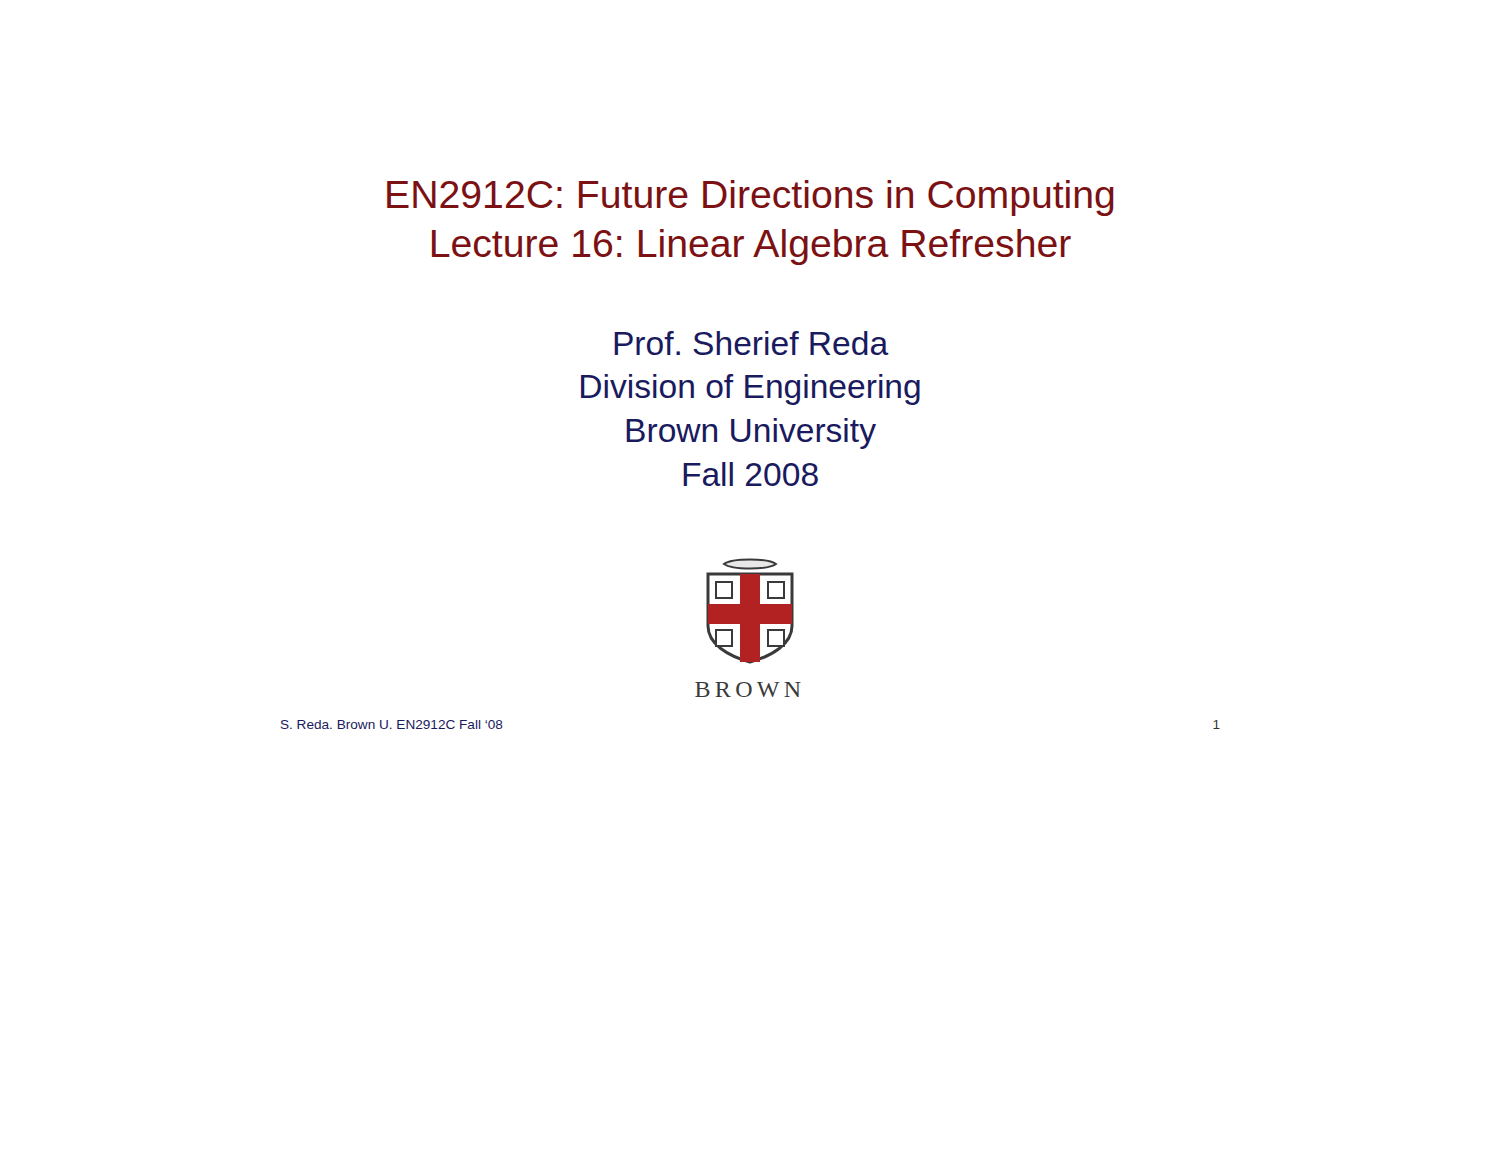EN2912C: Future Directions in Computing
Lecture 16: Linear Algebra Refresher
Prof. Sherief Reda
Division of Engineering
Brown University
Fall 2008
BROWN
S. Reda. Brown U. EN2912C Fall ‘08 1